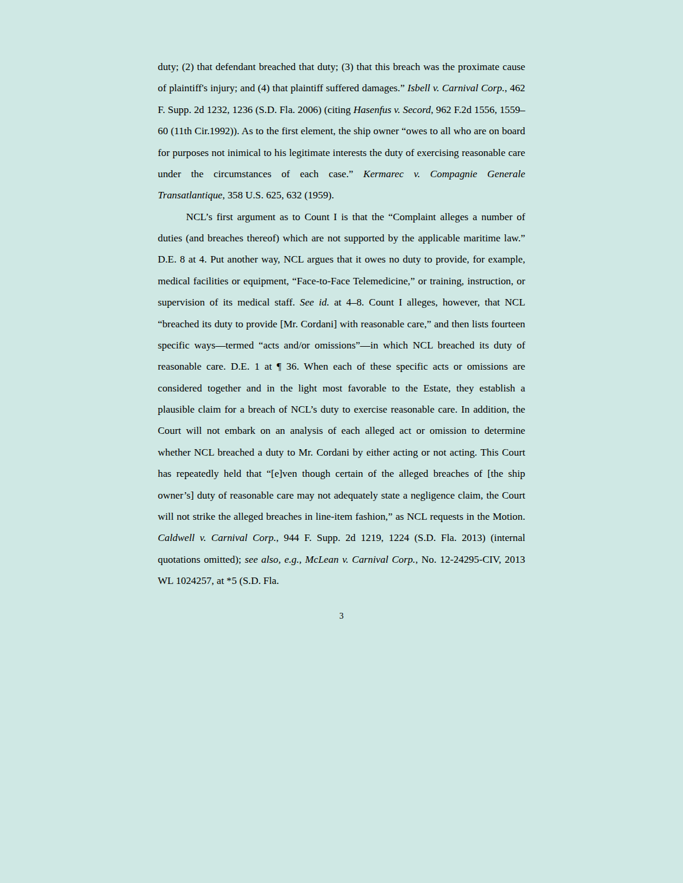duty; (2) that defendant breached that duty; (3) that this breach was the proximate cause of plaintiff's injury; and (4) that plaintiff suffered damages.” Isbell v. Carnival Corp., 462 F. Supp. 2d 1232, 1236 (S.D. Fla. 2006) (citing Hasenfus v. Secord, 962 F.2d 1556, 1559–60 (11th Cir.1992)). As to the first element, the ship owner “owes to all who are on board for purposes not inimical to his legitimate interests the duty of exercising reasonable care under the circumstances of each case.” Kermarec v. Compagnie Generale Transatlantique, 358 U.S. 625, 632 (1959).
NCL’s first argument as to Count I is that the “Complaint alleges a number of duties (and breaches thereof) which are not supported by the applicable maritime law.” D.E. 8 at 4. Put another way, NCL argues that it owes no duty to provide, for example, medical facilities or equipment, “Face-to-Face Telemedicine,” or training, instruction, or supervision of its medical staff. See id. at 4–8. Count I alleges, however, that NCL “breached its duty to provide [Mr. Cordani] with reasonable care,” and then lists fourteen specific ways—termed “acts and/or omissions”—in which NCL breached its duty of reasonable care. D.E. 1 at ¶ 36. When each of these specific acts or omissions are considered together and in the light most favorable to the Estate, they establish a plausible claim for a breach of NCL’s duty to exercise reasonable care. In addition, the Court will not embark on an analysis of each alleged act or omission to determine whether NCL breached a duty to Mr. Cordani by either acting or not acting. This Court has repeatedly held that “[e]ven though certain of the alleged breaches of [the ship owner’s] duty of reasonable care may not adequately state a negligence claim, the Court will not strike the alleged breaches in line-item fashion,” as NCL requests in the Motion. Caldwell v. Carnival Corp., 944 F. Supp. 2d 1219, 1224 (S.D. Fla. 2013) (internal quotations omitted); see also, e.g., McLean v. Carnival Corp., No. 12-24295-CIV, 2013 WL 1024257, at *5 (S.D. Fla.
3